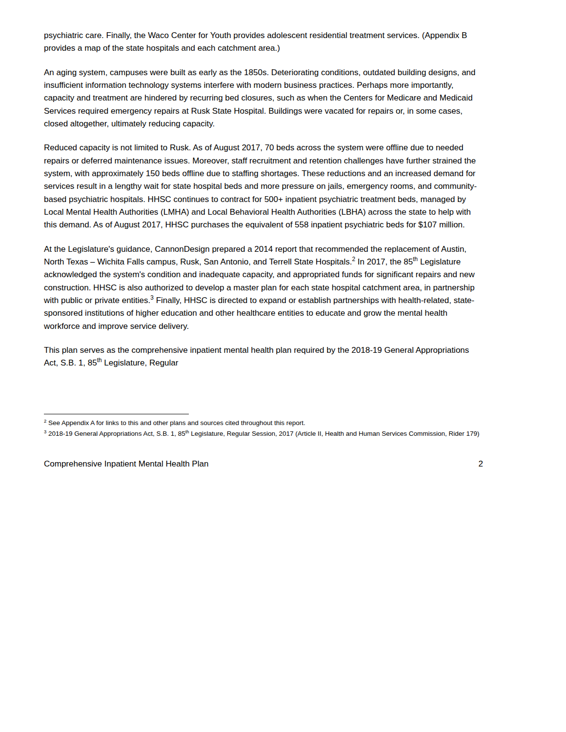psychiatric care. Finally, the Waco Center for Youth provides adolescent residential treatment services. (Appendix B provides a map of the state hospitals and each catchment area.)
An aging system, campuses were built as early as the 1850s. Deteriorating conditions, outdated building designs, and insufficient information technology systems interfere with modern business practices. Perhaps more importantly, capacity and treatment are hindered by recurring bed closures, such as when the Centers for Medicare and Medicaid Services required emergency repairs at Rusk State Hospital. Buildings were vacated for repairs or, in some cases, closed altogether, ultimately reducing capacity.
Reduced capacity is not limited to Rusk. As of August 2017, 70 beds across the system were offline due to needed repairs or deferred maintenance issues. Moreover, staff recruitment and retention challenges have further strained the system, with approximately 150 beds offline due to staffing shortages. These reductions and an increased demand for services result in a lengthy wait for state hospital beds and more pressure on jails, emergency rooms, and community-based psychiatric hospitals. HHSC continues to contract for 500+ inpatient psychiatric treatment beds, managed by Local Mental Health Authorities (LMHA) and Local Behavioral Health Authorities (LBHA) across the state to help with this demand. As of August 2017, HHSC purchases the equivalent of 558 inpatient psychiatric beds for $107 million.
At the Legislature's guidance, CannonDesign prepared a 2014 report that recommended the replacement of Austin, North Texas – Wichita Falls campus, Rusk, San Antonio, and Terrell State Hospitals.2 In 2017, the 85th Legislature acknowledged the system's condition and inadequate capacity, and appropriated funds for significant repairs and new construction. HHSC is also authorized to develop a master plan for each state hospital catchment area, in partnership with public or private entities.3 Finally, HHSC is directed to expand or establish partnerships with health-related, state-sponsored institutions of higher education and other healthcare entities to educate and grow the mental health workforce and improve service delivery.
This plan serves as the comprehensive inpatient mental health plan required by the 2018-19 General Appropriations Act, S.B. 1, 85th Legislature, Regular
2 See Appendix A for links to this and other plans and sources cited throughout this report.
3 2018-19 General Appropriations Act, S.B. 1, 85th Legislature, Regular Session, 2017 (Article II, Health and Human Services Commission, Rider 179)
Comprehensive Inpatient Mental Health Plan 2